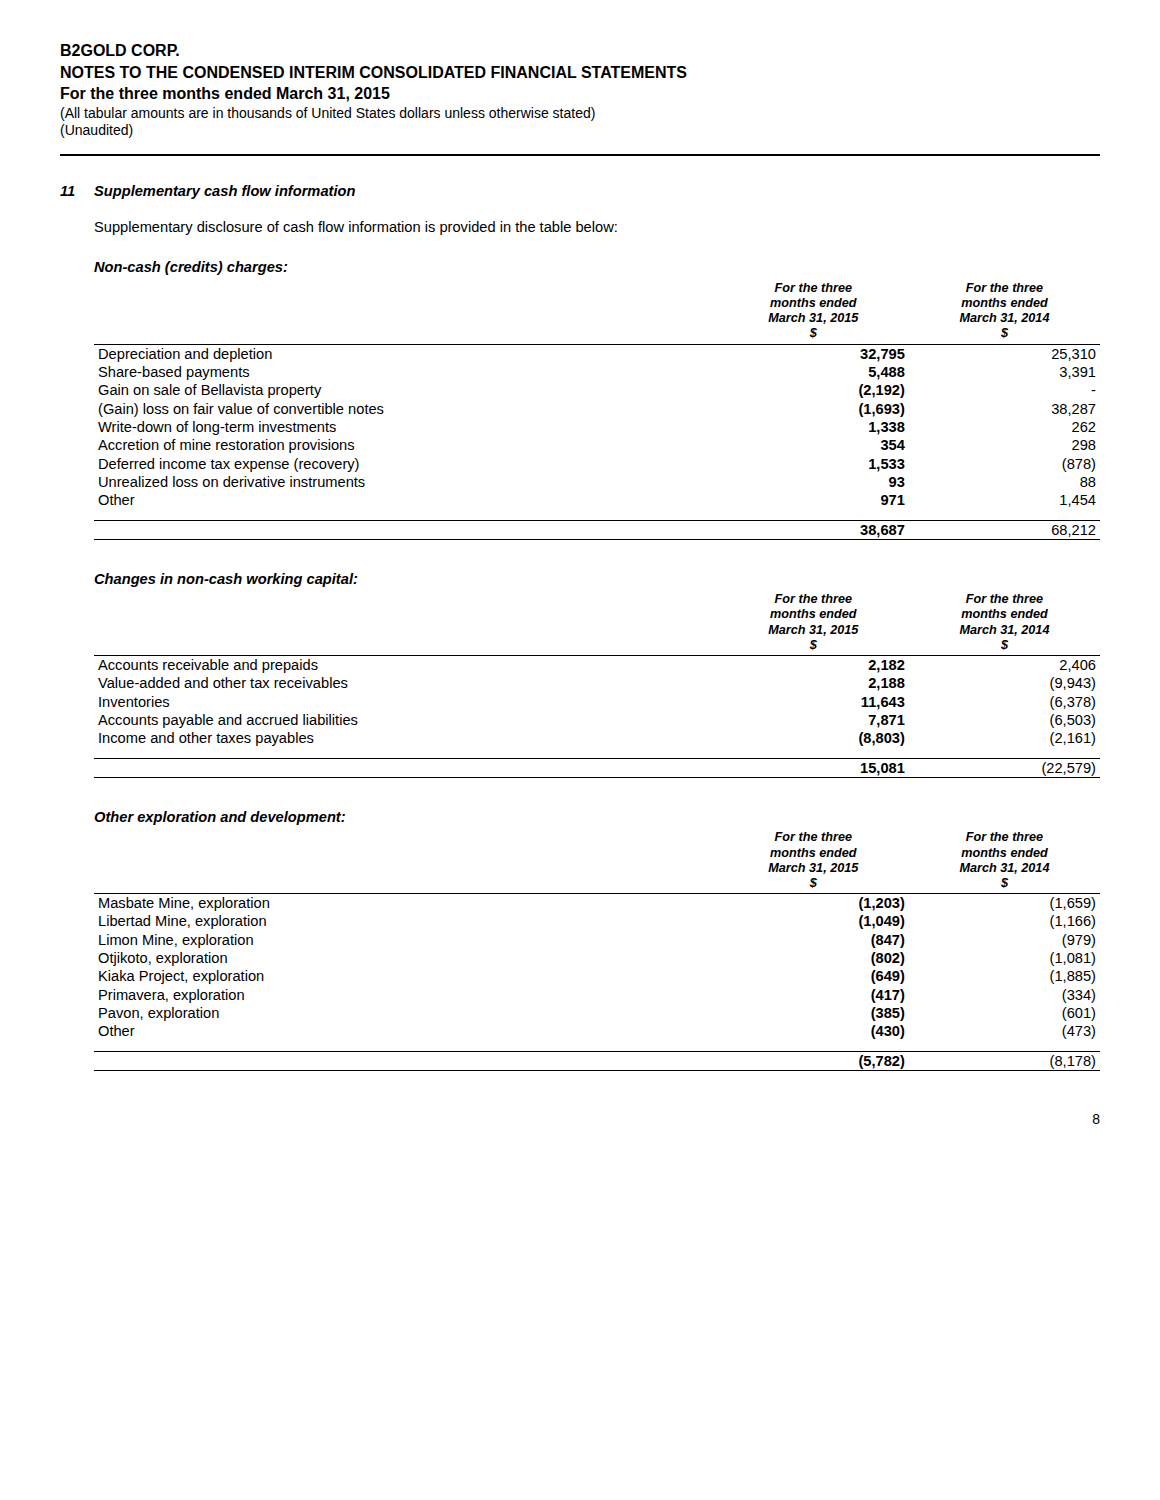B2GOLD CORP.
NOTES TO THE CONDENSED INTERIM CONSOLIDATED FINANCIAL STATEMENTS
For the three months ended March 31, 2015
(All tabular amounts are in thousands of United States dollars unless otherwise stated)
(Unaudited)
11 Supplementary cash flow information
Supplementary disclosure of cash flow information is provided in the table below:
Non-cash (credits) charges:
| | For the three months ended March 31, 2015 $ | For the three months ended March 31, 2014 $ |
| --- | --- | --- |
| Depreciation and depletion | 32,795 | 25,310 |
| Share-based payments | 5,488 | 3,391 |
| Gain on sale of Bellavista property | (2,192) | - |
| (Gain) loss on fair value of convertible notes | (1,693) | 38,287 |
| Write-down of long-term investments | 1,338 | 262 |
| Accretion of mine restoration provisions | 354 | 298 |
| Deferred income tax expense (recovery) | 1,533 | (878) |
| Unrealized loss on derivative instruments | 93 | 88 |
| Other | 971 | 1,454 |
| | 38,687 | 68,212 |
Changes in non-cash working capital:
| | For the three months ended March 31, 2015 $ | For the three months ended March 31, 2014 $ |
| --- | --- | --- |
| Accounts receivable and prepaids | 2,182 | 2,406 |
| Value-added and other tax receivables | 2,188 | (9,943) |
| Inventories | 11,643 | (6,378) |
| Accounts payable and accrued liabilities | 7,871 | (6,503) |
| Income and other taxes payables | (8,803) | (2,161) |
| | 15,081 | (22,579) |
Other exploration and development:
| | For the three months ended March 31, 2015 $ | For the three months ended March 31, 2014 $ |
| --- | --- | --- |
| Masbate Mine, exploration | (1,203) | (1,659) |
| Libertad Mine, exploration | (1,049) | (1,166) |
| Limon Mine, exploration | (847) | (979) |
| Otjikoto, exploration | (802) | (1,081) |
| Kiaka Project, exploration | (649) | (1,885) |
| Primavera, exploration | (417) | (334) |
| Pavon, exploration | (385) | (601) |
| Other | (430) | (473) |
| | (5,782) | (8,178) |
8